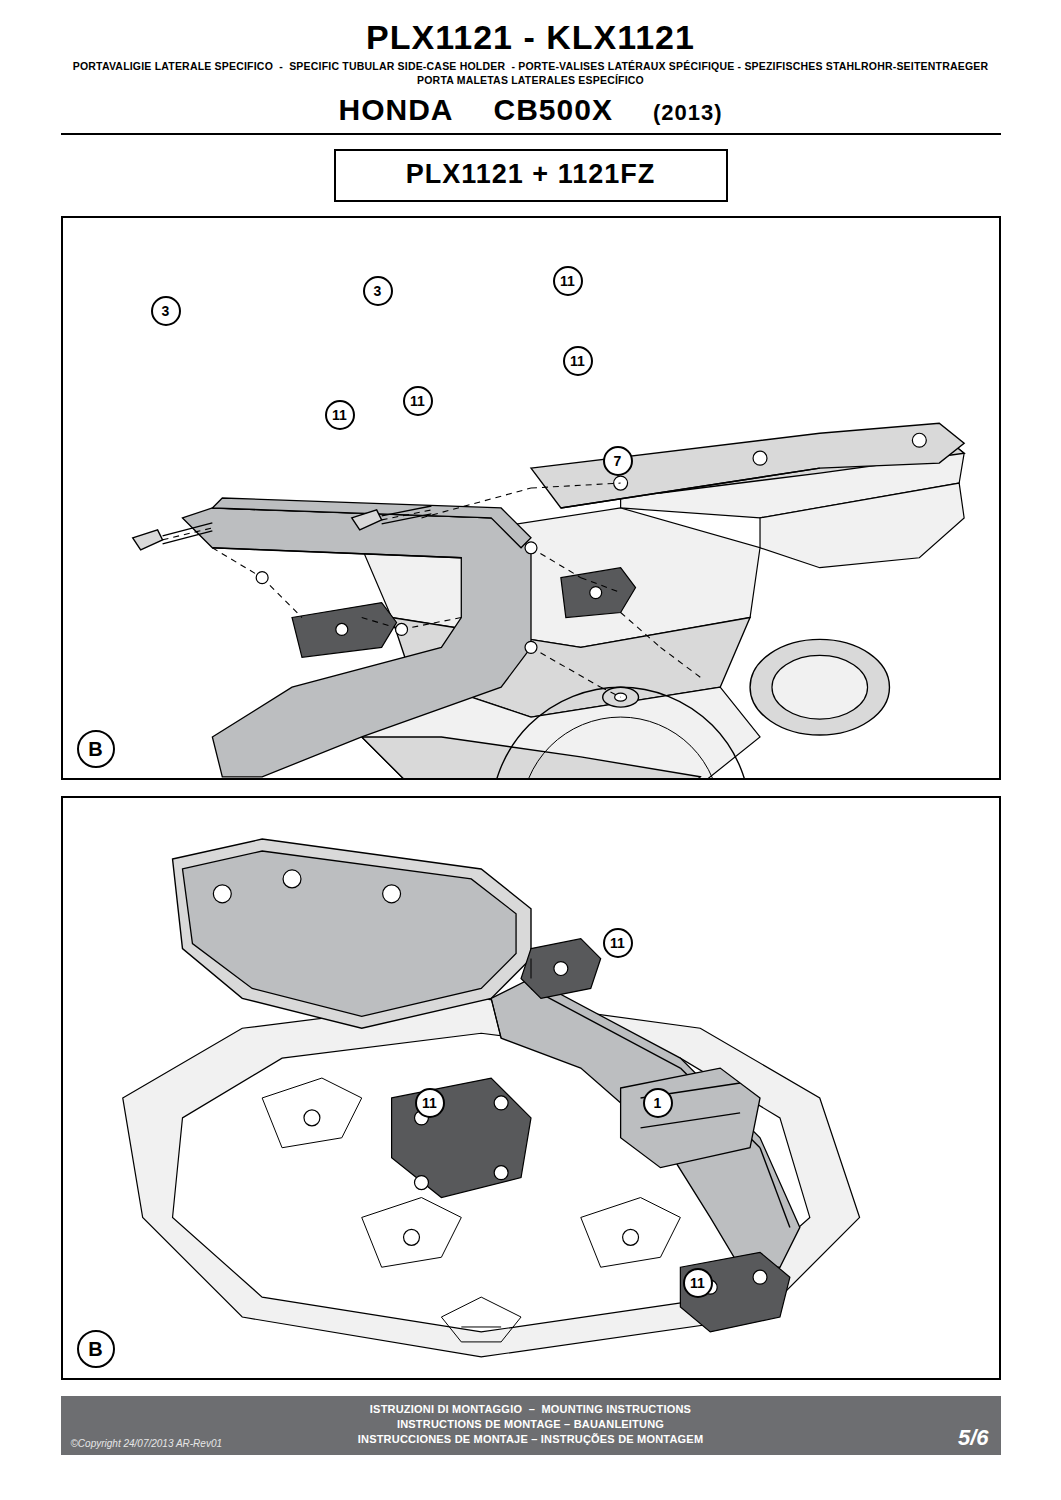PLX1121 - KLX1121
PORTAVALIGIE LATERALE SPECIFICO - SPECIFIC TUBULAR SIDE-CASE HOLDER - PORTE-VALISES LATÉRAUX SPÉCIFIQUE - SPEZIFISCHES STAHLROHR-SEITENTRAEGER
PORTA MALETAS LATERALES ESPECÍFICO
HONDA CB500X(2013)
PLX1121 + 1121FZ
CB500X
3
3
11
11
11
11
7
B
11
11
1
11
B
©Copyright 24/07/2013 AR-Rev01
ISTRUZIONI DI MONTAGGIO – MOUNTING INSTRUCTIONS
INSTRUCTIONS DE MONTAGE – BAUANLEITUNG
INSTRUCCIONES DE MONTAJE – INSTRUÇÕES DE MONTAGEM
5/6